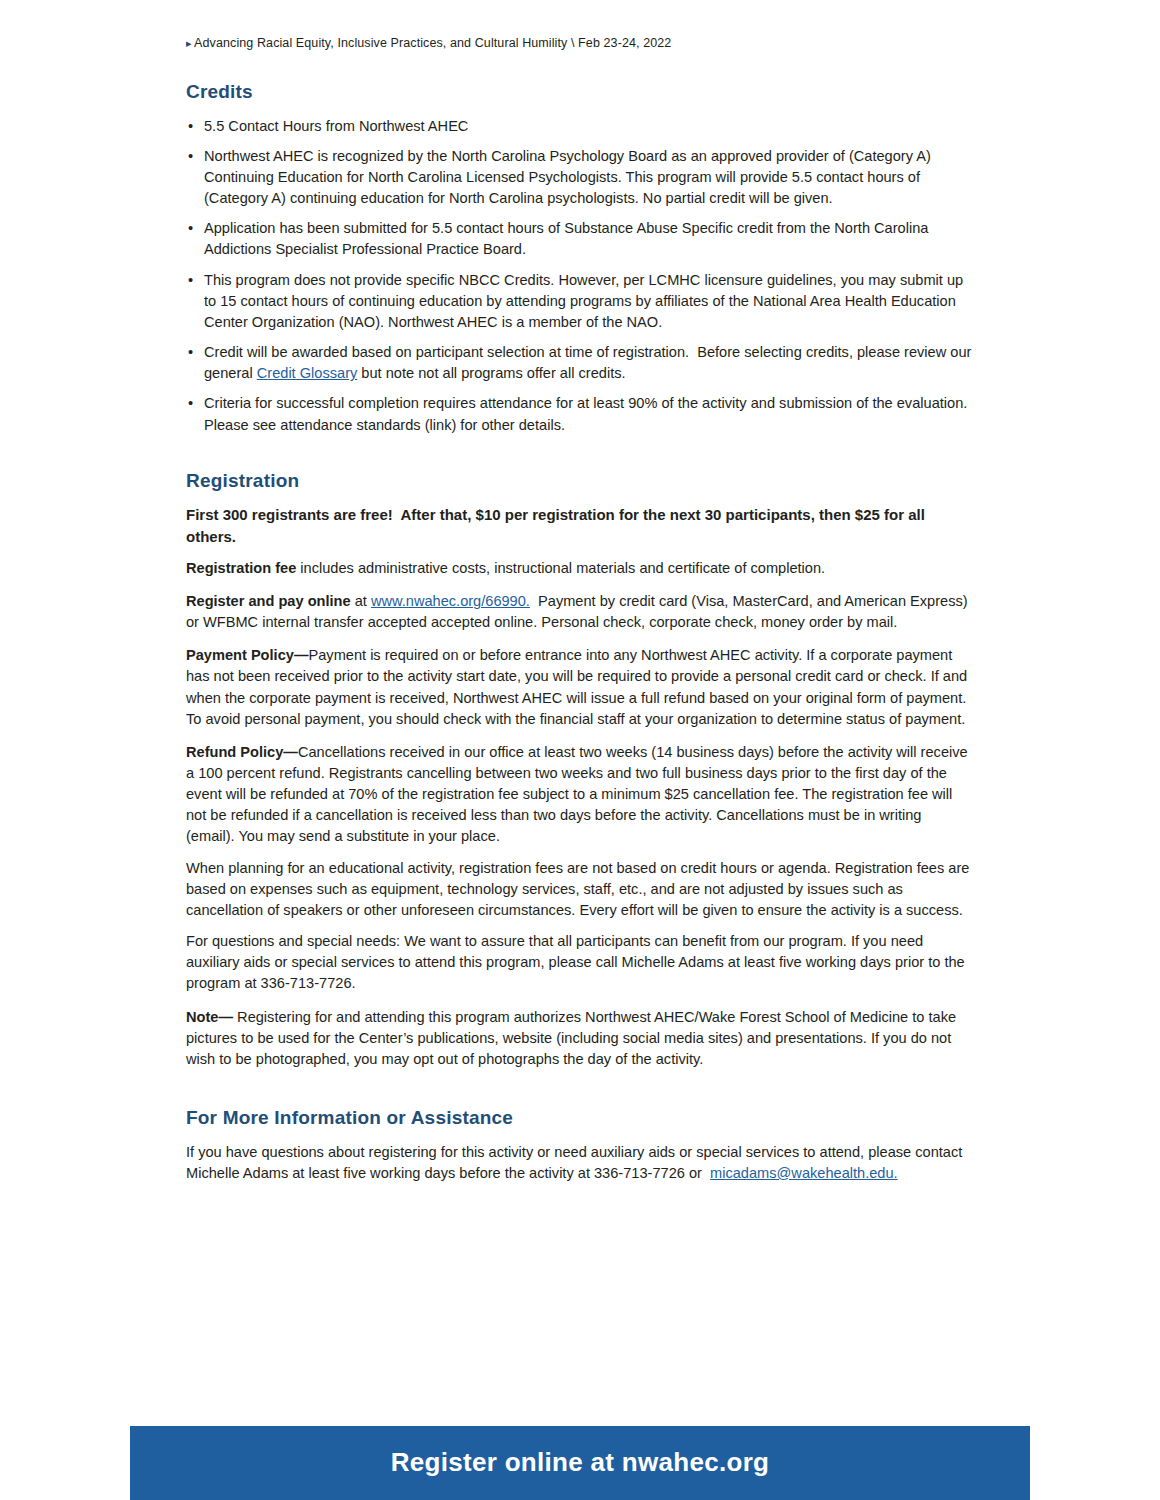▸Advancing Racial Equity, Inclusive Practices, and Cultural Humility \ Feb 23-24, 2022
Credits
5.5 Contact Hours from Northwest AHEC
Northwest AHEC is recognized by the North Carolina Psychology Board as an approved provider of (Category A) Continuing Education for North Carolina Licensed Psychologists. This program will provide 5.5 contact hours of (Category A) continuing education for North Carolina psychologists. No partial credit will be given.
Application has been submitted for 5.5 contact hours of Substance Abuse Specific credit from the North Carolina Addictions Specialist Professional Practice Board.
This program does not provide specific NBCC Credits. However, per LCMHC licensure guidelines, you may submit up to 15 contact hours of continuing education by attending programs by affiliates of the National Area Health Education Center Organization (NAO). Northwest AHEC is a member of the NAO.
Credit will be awarded based on participant selection at time of registration. Before selecting credits, please review our general Credit Glossary but note not all programs offer all credits.
Criteria for successful completion requires attendance for at least 90% of the activity and submission of the evaluation. Please see attendance standards (link) for other details.
Registration
First 300 registrants are free! After that, $10 per registration for the next 30 participants, then $25 for all others.
Registration fee includes administrative costs, instructional materials and certificate of completion.
Register and pay online at www.nwahec.org/66990. Payment by credit card (Visa, MasterCard, and American Express) or WFBMC internal transfer accepted accepted online. Personal check, corporate check, money order by mail.
Payment Policy—Payment is required on or before entrance into any Northwest AHEC activity. If a corporate payment has not been received prior to the activity start date, you will be required to provide a personal credit card or check. If and when the corporate payment is received, Northwest AHEC will issue a full refund based on your original form of payment. To avoid personal payment, you should check with the financial staff at your organization to determine status of payment.
Refund Policy—Cancellations received in our office at least two weeks (14 business days) before the activity will receive a 100 percent refund. Registrants cancelling between two weeks and two full business days prior to the first day of the event will be refunded at 70% of the registration fee subject to a minimum $25 cancellation fee. The registration fee will not be refunded if a cancellation is received less than two days before the activity. Cancellations must be in writing (email). You may send a substitute in your place.
When planning for an educational activity, registration fees are not based on credit hours or agenda. Registration fees are based on expenses such as equipment, technology services, staff, etc., and are not adjusted by issues such as cancellation of speakers or other unforeseen circumstances. Every effort will be given to ensure the activity is a success.
For questions and special needs: We want to assure that all participants can benefit from our program. If you need auxiliary aids or special services to attend this program, please call Michelle Adams at least five working days prior to the program at 336-713-7726.
Note— Registering for and attending this program authorizes Northwest AHEC/Wake Forest School of Medicine to take pictures to be used for the Center’s publications, website (including social media sites) and presentations. If you do not wish to be photographed, you may opt out of photographs the day of the activity.
For More Information or Assistance
If you have questions about registering for this activity or need auxiliary aids or special services to attend, please contact Michelle Adams at least five working days before the activity at 336-713-7726 or micadams@wakehealth.edu.
Register online at nwahec.org